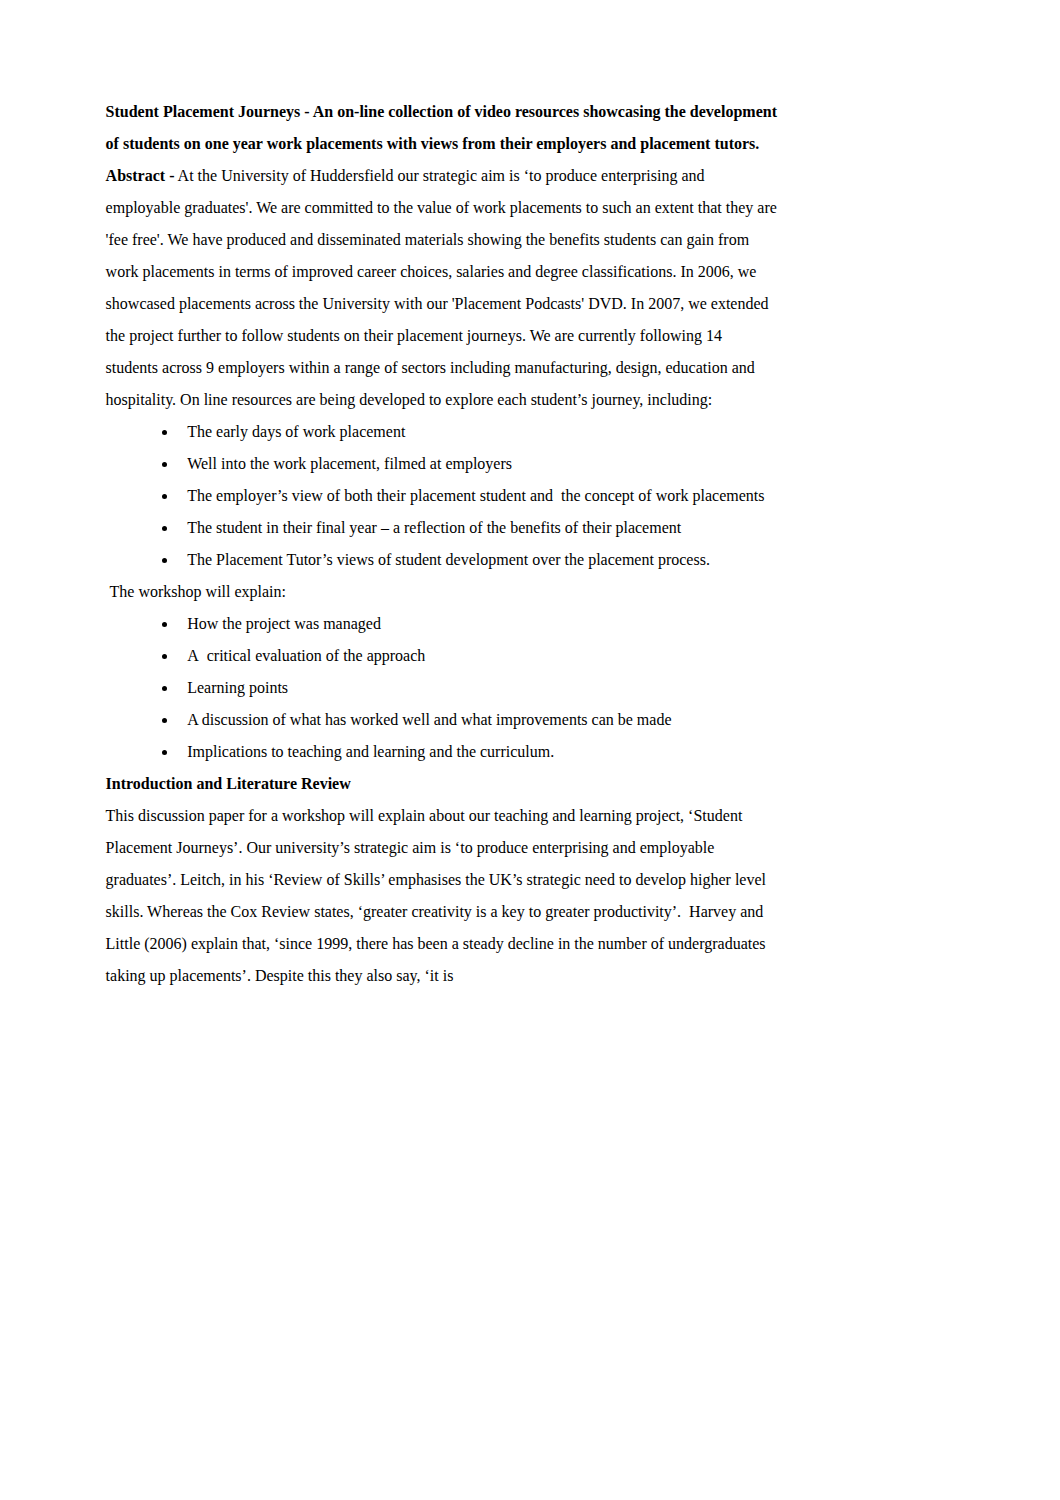Student Placement Journeys - An on-line collection of video resources showcasing the development of students on one year work placements with views from their employers and placement tutors.
Abstract - At the University of Huddersfield our strategic aim is ‘to produce enterprising and employable graduates'. We are committed to the value of work placements to such an extent that they are 'fee free'. We have produced and disseminated materials showing the benefits students can gain from work placements in terms of improved career choices, salaries and degree classifications. In 2006, we showcased placements across the University with our 'Placement Podcasts' DVD. In 2007, we extended the project further to follow students on their placement journeys. We are currently following 14 students across 9 employers within a range of sectors including manufacturing, design, education and hospitality. On line resources are being developed to explore each student’s journey, including:
The early days of work placement
Well into the work placement, filmed at employers
The employer’s view of both their placement student and the concept of work placements
The student in their final year – a reflection of the benefits of their placement
The Placement Tutor’s views of student development over the placement process.
The workshop will explain:
How the project was managed
A critical evaluation of the approach
Learning points
A discussion of what has worked well and what improvements can be made
Implications to teaching and learning and the curriculum.
Introduction and Literature Review
This discussion paper for a workshop will explain about our teaching and learning project, ‘Student Placement Journeys’. Our university’s strategic aim is ‘to produce enterprising and employable graduates’. Leitch, in his ‘Review of Skills’ emphasises the UK’s strategic need to develop higher level skills. Whereas the Cox Review states, ‘greater creativity is a key to greater productivity’. Harvey and Little (2006) explain that, ‘since 1999, there has been a steady decline in the number of undergraduates taking up placements’. Despite this they also say, ‘it is